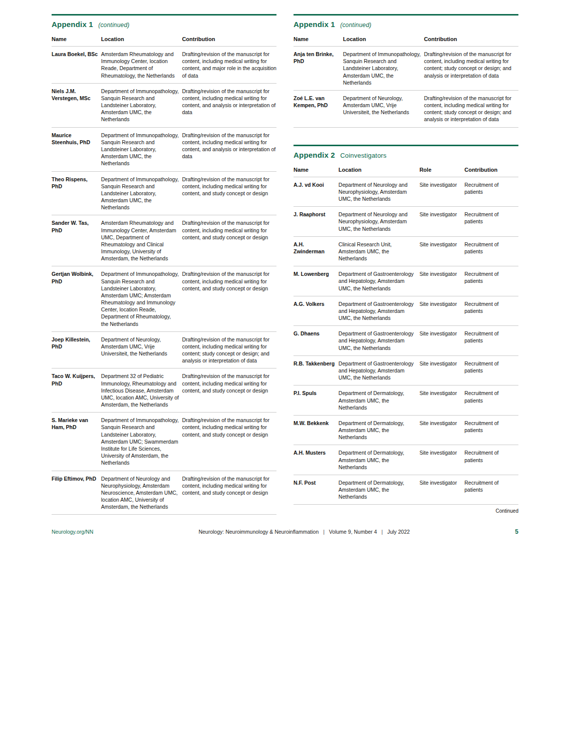Appendix 1 (continued)
| Name | Location | Contribution |
| --- | --- | --- |
| Laura Boekel, BSc | Amsterdam Rheumatology and Immunology Center, location Reade, Department of Rheumatology, the Netherlands | Drafting/revision of the manuscript for content, including medical writing for content, and major role in the acquisition of data |
| Niels J.M. Verstegen, MSc | Department of Immunopathology, Sanquin Research and Landsteiner Laboratory, Amsterdam UMC, the Netherlands | Drafting/revision of the manuscript for content, including medical writing for content, and analysis or interpretation of data |
| Maurice Steenhuis, PhD | Department of Immunopathology, Sanquin Research and Landsteiner Laboratory, Amsterdam UMC, the Netherlands | Drafting/revision of the manuscript for content, including medical writing for content, and analysis or interpretation of data |
| Theo Rispens, PhD | Department of Immunopathology, Sanquin Research and Landsteiner Laboratory, Amsterdam UMC, the Netherlands | Drafting/revision of the manuscript for content, including medical writing for content, and study concept or design |
| Sander W. Tas, PhD | Amsterdam Rheumatology and Immunology Center, Amsterdam UMC, Department of Rheumatology and Clinical Immunology, University of Amsterdam, the Netherlands | Drafting/revision of the manuscript for content, including medical writing for content, and study concept or design |
| Gertjan Wolbink, PhD | Department of Immunopathology, Sanquin Research and Landsteiner Laboratory, Amsterdam UMC; Amsterdam Rheumatology and Immunology Center, location Reade, Department of Rheumatology, the Netherlands | Drafting/revision of the manuscript for content, including medical writing for content, and study concept or design |
| Joep Killestein, PhD | Department of Neurology, Amsterdam UMC, Vrije Universiteit, the Netherlands | Drafting/revision of the manuscript for content, including medical writing for content; study concept or design; and analysis or interpretation of data |
| Taco W. Kuijpers, PhD | Department 32 of Pediatric Immunology, Rheumatology and Infectious Disease, Amsterdam UMC, location AMC, University of Amsterdam, the Netherlands | Drafting/revision of the manuscript for content, including medical writing for content, and study concept or design |
| S. Marieke van Ham, PhD | Department of Immunopathology, Sanquin Research and Landsteiner Laboratory, Amsterdam UMC; Swammerdam Institute for Life Sciences, University of Amsterdam, the Netherlands | Drafting/revision of the manuscript for content, including medical writing for content, and study concept or design |
| Filip Eftimov, PhD | Department of Neurology and Neurophysiology, Amsterdam Neuroscience, Amsterdam UMC, location AMC, University of Amsterdam, the Netherlands | Drafting/revision of the manuscript for content, including medical writing for content, and study concept or design |
Appendix 1 (continued)
| Name | Location | Contribution |
| --- | --- | --- |
| Anja ten Brinke, PhD | Department of Immunopathology, Sanquin Research and Landsteiner Laboratory, Amsterdam UMC, the Netherlands | Drafting/revision of the manuscript for content, including medical writing for content; study concept or design; and analysis or interpretation of data |
| Zoé L.E. van Kempen, PhD | Department of Neurology, Amsterdam UMC, Vrije Universiteit, the Netherlands | Drafting/revision of the manuscript for content, including medical writing for content; study concept or design; and analysis or interpretation of data |
Appendix 2 Coinvestigators
| Name | Location | Role | Contribution |
| --- | --- | --- | --- |
| A.J. vd Kooi | Department of Neurology and Neurophysiology, Amsterdam UMC, the Netherlands | Site investigator | Recruitment of patients |
| J. Raaphorst | Department of Neurology and Neurophysiology, Amsterdam UMC, the Netherlands | Site investigator | Recruitment of patients |
| A.H. Zwinderman | Clinical Research Unit, Amsterdam UMC, the Netherlands | Site investigator | Recruitment of patients |
| M. Lowenberg | Department of Gastroenterology and Hepatology, Amsterdam UMC, the Netherlands | Site investigator | Recruitment of patients |
| A.G. Volkers | Department of Gastroenterology and Hepatology, Amsterdam UMC, the Netherlands | Site investigator | Recruitment of patients |
| G. Dhaens | Department of Gastroenterology and Hepatology, Amsterdam UMC, the Netherlands | Site investigator | Recruitment of patients |
| R.B. Takkenberg | Department of Gastroenterology and Hepatology, Amsterdam UMC, the Netherlands | Site investigator | Recruitment of patients |
| P.I. Spuls | Department of Dermatology, Amsterdam UMC, the Netherlands | Site investigator | Recruitment of patients |
| M.W. Bekkenk | Department of Dermatology, Amsterdam UMC, the Netherlands | Site investigator | Recruitment of patients |
| A.H. Musters | Department of Dermatology, Amsterdam UMC, the Netherlands | Site investigator | Recruitment of patients |
| N.F. Post | Department of Dermatology, Amsterdam UMC, the Netherlands | Site investigator | Recruitment of patients |
Continued
Neurology.org/NN
Neurology: Neuroimmunology & Neuroinflammation | Volume 9, Number 4 | July 2022
5